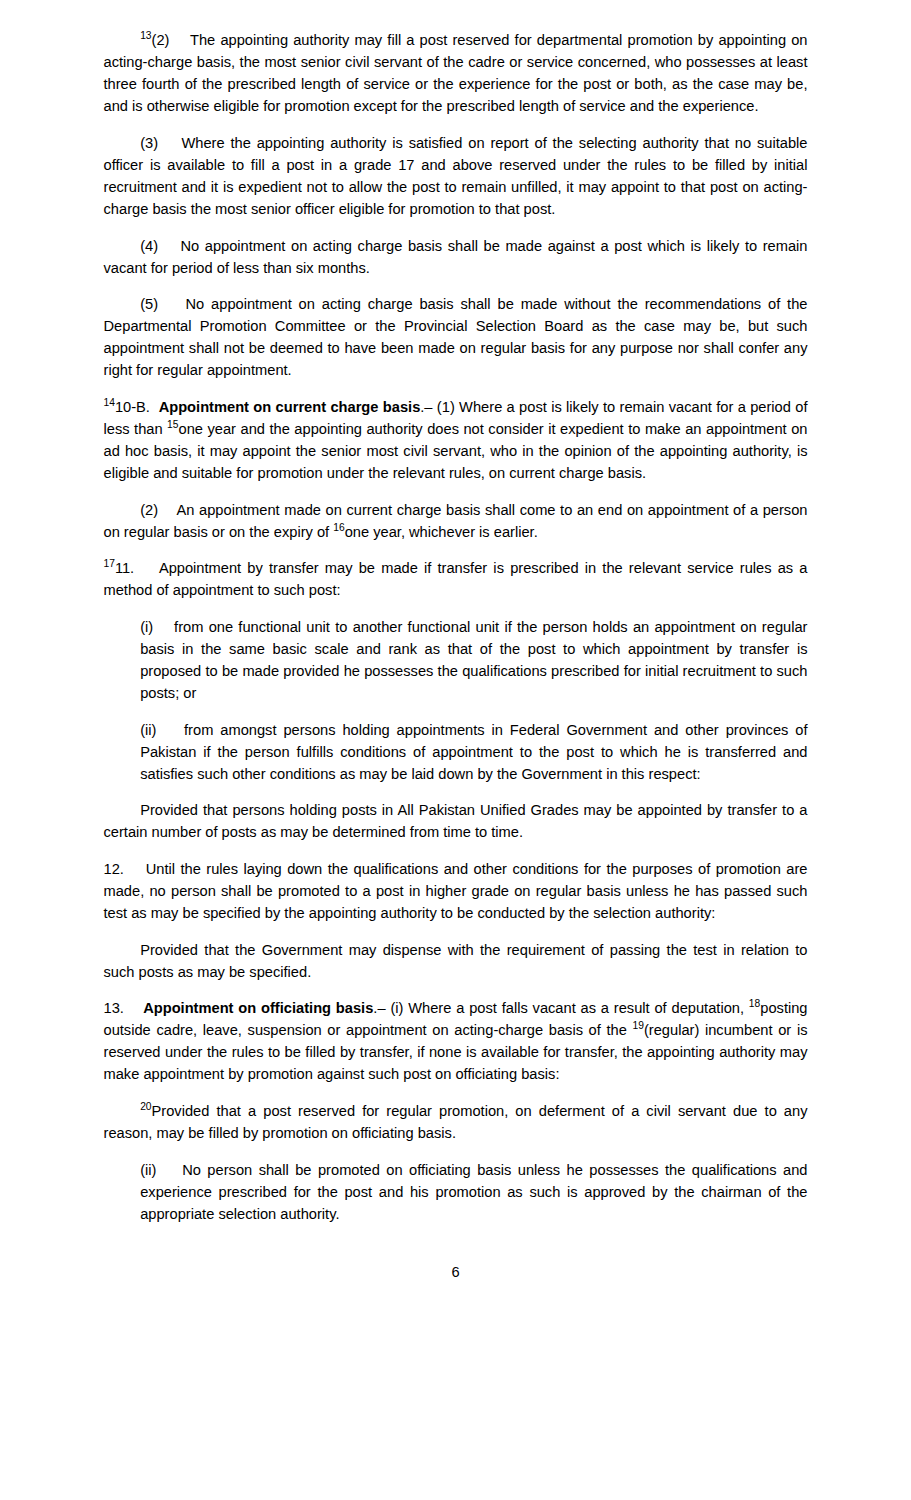13(2) The appointing authority may fill a post reserved for departmental promotion by appointing on acting-charge basis, the most senior civil servant of the cadre or service concerned, who possesses at least three fourth of the prescribed length of service or the experience for the post or both, as the case may be, and is otherwise eligible for promotion except for the prescribed length of service and the experience.
(3) Where the appointing authority is satisfied on report of the selecting authority that no suitable officer is available to fill a post in a grade 17 and above reserved under the rules to be filled by initial recruitment and it is expedient not to allow the post to remain unfilled, it may appoint to that post on acting-charge basis the most senior officer eligible for promotion to that post.
(4) No appointment on acting charge basis shall be made against a post which is likely to remain vacant for period of less than six months.
(5) No appointment on acting charge basis shall be made without the recommendations of the Departmental Promotion Committee or the Provincial Selection Board as the case may be, but such appointment shall not be deemed to have been made on regular basis for any purpose nor shall confer any right for regular appointment.
1410-B. Appointment on current charge basis.– (1) Where a post is likely to remain vacant for a period of less than 15one year and the appointing authority does not consider it expedient to make an appointment on ad hoc basis, it may appoint the senior most civil servant, who in the opinion of the appointing authority, is eligible and suitable for promotion under the relevant rules, on current charge basis.
(2) An appointment made on current charge basis shall come to an end on appointment of a person on regular basis or on the expiry of 16one year, whichever is earlier.
1711. Appointment by transfer may be made if transfer is prescribed in the relevant service rules as a method of appointment to such post:
(i) from one functional unit to another functional unit if the person holds an appointment on regular basis in the same basic scale and rank as that of the post to which appointment by transfer is proposed to be made provided he possesses the qualifications prescribed for initial recruitment to such posts; or
(ii) from amongst persons holding appointments in Federal Government and other provinces of Pakistan if the person fulfills conditions of appointment to the post to which he is transferred and satisfies such other conditions as may be laid down by the Government in this respect:
Provided that persons holding posts in All Pakistan Unified Grades may be appointed by transfer to a certain number of posts as may be determined from time to time.
12. Until the rules laying down the qualifications and other conditions for the purposes of promotion are made, no person shall be promoted to a post in higher grade on regular basis unless he has passed such test as may be specified by the appointing authority to be conducted by the selection authority:
Provided that the Government may dispense with the requirement of passing the test in relation to such posts as may be specified.
13. Appointment on officiating basis.– (i) Where a post falls vacant as a result of deputation, 18posting outside cadre, leave, suspension or appointment on acting-charge basis of the 19(regular) incumbent or is reserved under the rules to be filled by transfer, if none is available for transfer, the appointing authority may make appointment by promotion against such post on officiating basis:
20Provided that a post reserved for regular promotion, on deferment of a civil servant due to any reason, may be filled by promotion on officiating basis.
(ii) No person shall be promoted on officiating basis unless he possesses the qualifications and experience prescribed for the post and his promotion as such is approved by the chairman of the appropriate selection authority.
6